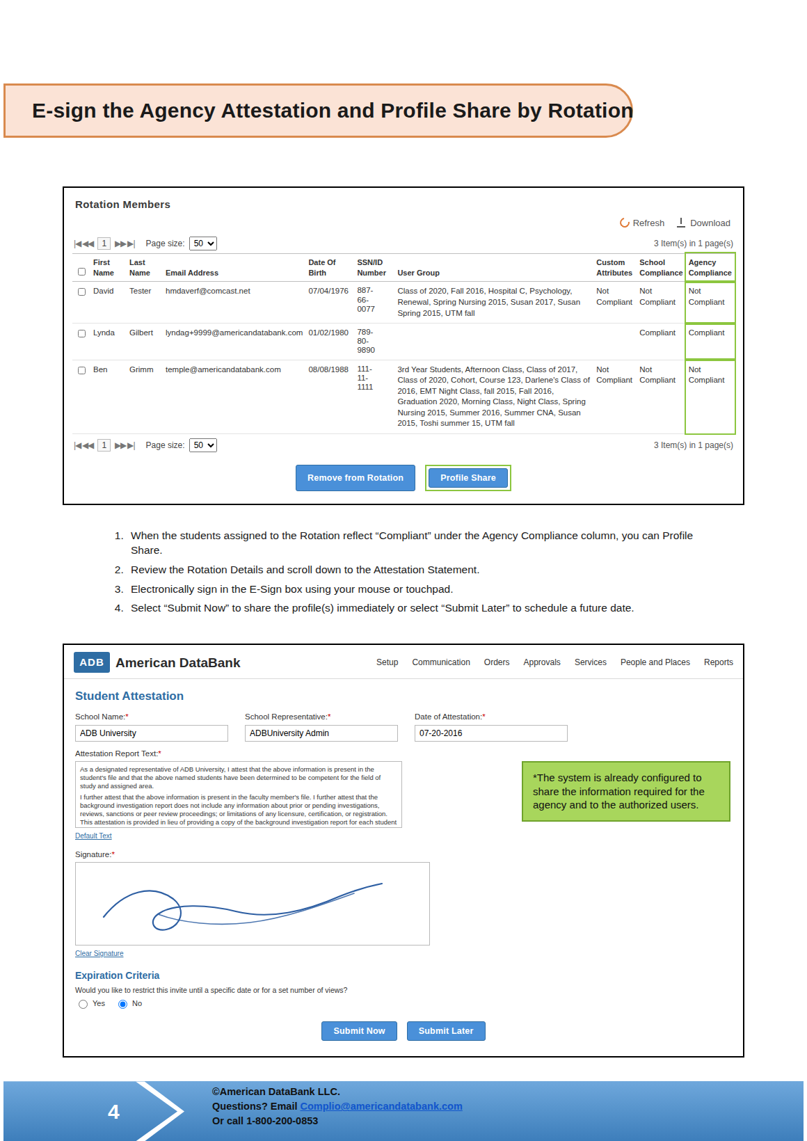E-sign the Agency Attestation and Profile Share by Rotation
Rotation Members
Refresh Download
|◀ ◀◀ 1 ▶▶ ▶| Page size: 50 3 Item(s) in 1 page(s)
| | First Name | Last Name | Email Address | Date Of Birth | SSN/ID Number | User Group | Custom Attributes | School Compliance | Agency Compliance |
| --- | --- | --- | --- | --- | --- | --- | --- | --- | --- |
| | David | Tester | hmdaverf@comcast.net | 07/04/1976 | 887- 66- 0077 | Class of 2020, Fall 2016, Hospital C, Psychology, Renewal, Spring Nursing 2015, Susan 2017, Susan Spring 2015, UTM fall | Not Compliant | Not Compliant | Not Compliant |
| | Lynda | Gilbert | lyndag+9999@americandatabank.com | 01/02/1980 | 789- 80- 9890 | | | Compliant | Compliant |
| | Ben | Grimm | temple@americandatabank.com | 08/08/1988 | 111- 11- 1111 | 3rd Year Students, Afternoon Class, Class of 2017, Class of 2020, Cohort, Course 123, Darlene's Class of 2016, EMT Night Class, fall 2015, Fall 2016, Graduation 2020, Morning Class, Night Class, Spring Nursing 2015, Summer 2016, Summer CNA, Susan 2015, Toshi summer 15, UTM fall | Not Compliant | Not Compliant | Not Compliant |
|◀ ◀◀ 1 ▶▶ ▶| Page size: 50 3 Item(s) in 1 page(s)
Remove from Rotation Profile Share
When the students assigned to the Rotation reflect “Compliant” under the Agency Compliance column, you can Profile Share.
Review the Rotation Details and scroll down to the Attestation Statement.
Electronically sign in the E-Sign box using your mouse or touchpad.
Select “Submit Now” to share the profile(s) immediately or select “Submit Later” to schedule a future date.
ADB
American DataBank
Setup Communication Orders Approvals Services People and Places Reports
Student Attestation
School Name:*
School Representative:*
Date of Attestation:*
Attestation Report Text:*
As a designated representative of ADB University, I attest that the above information is present in the student's file and that the above named students have been determined to be competent for the field of study and assigned area.
I further attest that the above information is present in the faculty member's file. I further attest that the background investigation report does not include any information about prior or pending investigations, reviews, sanctions or peer review proceedings; or limitations of any licensure, certification, or registration. This attestation is provided in lieu of providing a copy of the background investigation report for each student and faculty member, as applicable.
Default Text
Signature:*
Clear Signature
Expiration Criteria
Would you like to restrict this invite until a specific date or for a set number of views?
Yes No
Submit Now Submit Later
*The system is already configured to share the information required for the agency and to the authorized users.
4
©American DataBank LLC.
Questions? Email Complio@americandatabank.com
Or call 1-800-200-0853